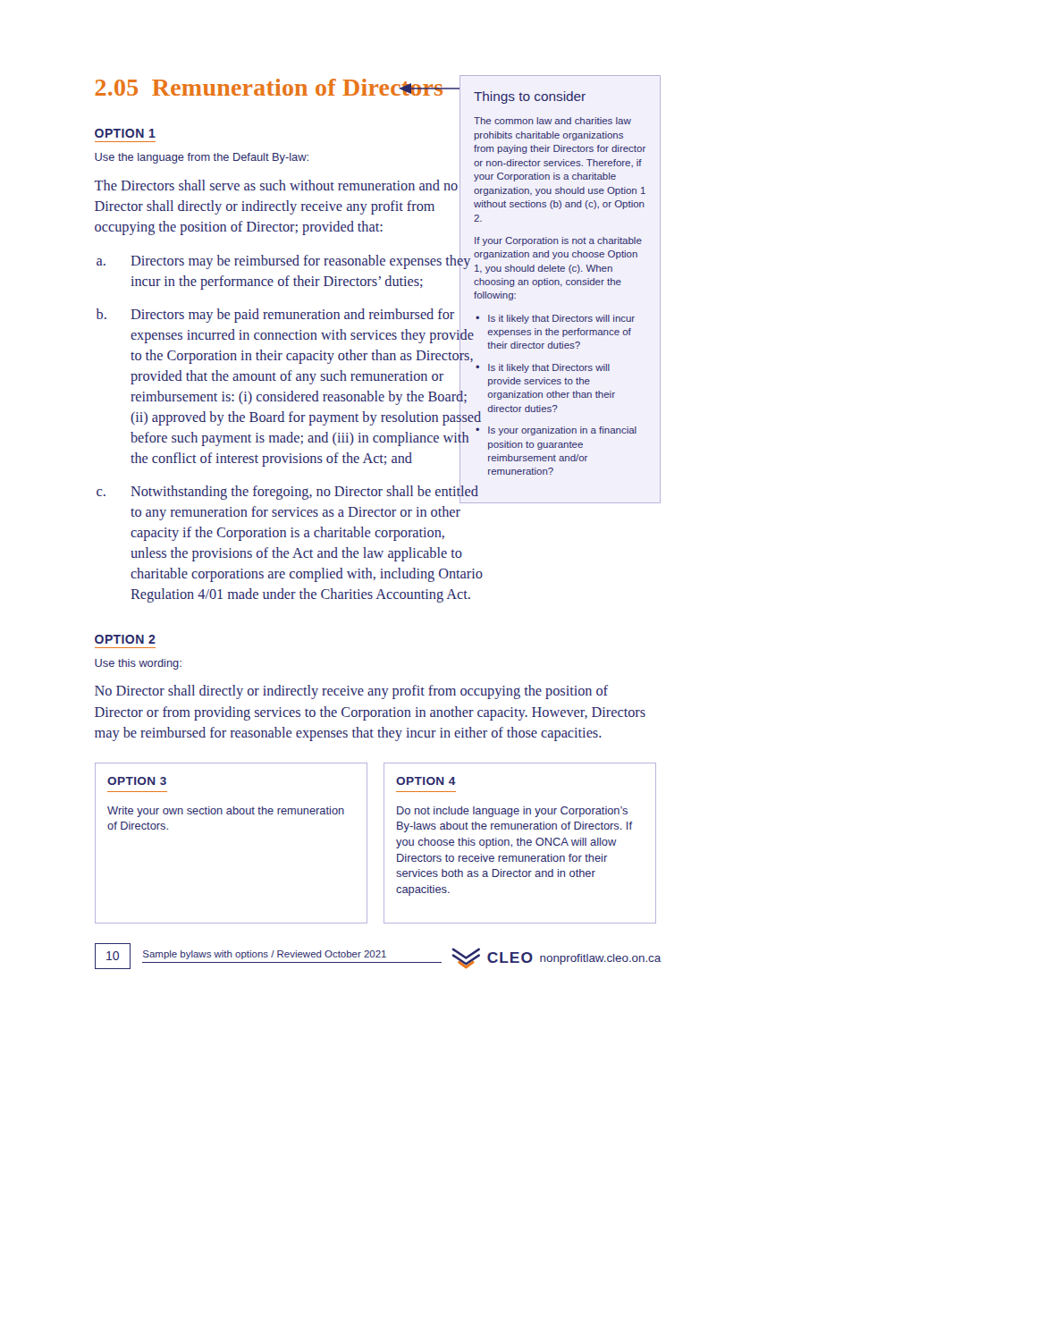Things to consider
The common law and charities law prohibits charitable organizations from paying their Directors for director or non-director services. Therefore, if your Corporation is a charitable organization, you should use Option 1 without sections (b) and (c), or Option 2.
If your Corporation is not a charitable organization and you choose Option 1, you should delete (c). When choosing an option, consider the following:
Is it likely that Directors will incur expenses in the performance of their director duties?
Is it likely that Directors will provide services to the organization other than their director duties?
Is your organization in a financial position to guarantee reimbursement and/or remuneration?
2.05 Remuneration of Directors
OPTION 1
Use the language from the Default By-law:
The Directors shall serve as such without remuneration and no Director shall directly or indirectly receive any profit from occupying the position of Director; provided that:
Directors may be reimbursed for reasonable expenses they incur in the performance of their Directors’ duties;
Directors may be paid remuneration and reimbursed for expenses incurred in connection with services they provide to the Corporation in their capacity other than as Directors, provided that the amount of any such remuneration or reimbursement is: (i) considered reasonable by the Board; (ii) approved by the Board for payment by resolution passed before such payment is made; and (iii) in compliance with the conflict of interest provisions of the Act; and
Notwithstanding the foregoing, no Director shall be entitled to any remuneration for services as a Director or in other capacity if the Corporation is a charitable corporation, unless the provisions of the Act and the law applicable to charitable corporations are complied with, including Ontario Regulation 4/01 made under the Charities Accounting Act.
OPTION 2
Use this wording:
No Director shall directly or indirectly receive any profit from occupying the position of Director or from providing services to the Corporation in another capacity. However, Directors may be reimbursed for reasonable expenses that they incur in either of those capacities.
OPTION 3
Write your own section about the remuneration of Directors.
OPTION 4
Do not include language in your Corporation’s By-laws about the remuneration of Directors. If you choose this option, the ONCA will allow Directors to receive remuneration for their services both as a Director and in other capacities.
10
Sample bylaws with options / Reviewed October 2021
CLEO nonprofitlaw.cleo.on.ca